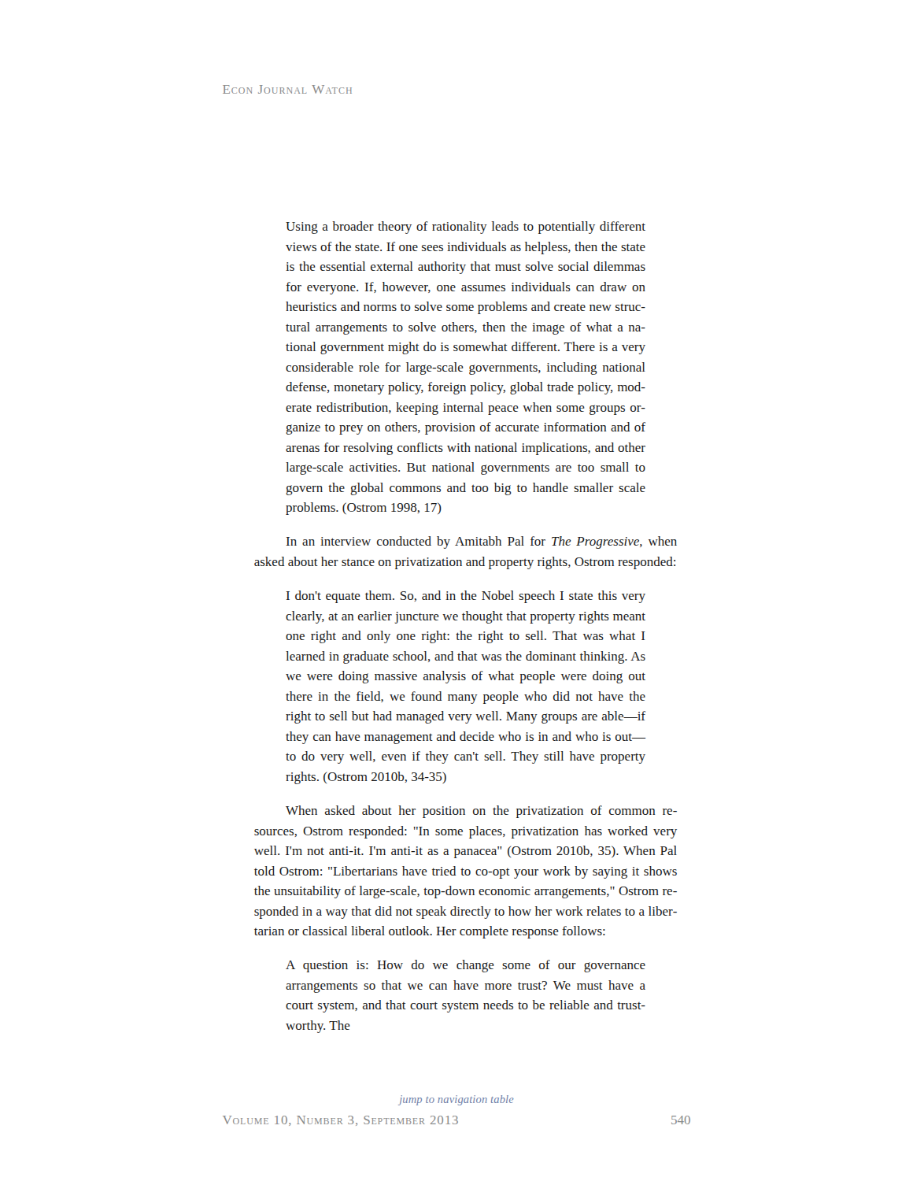Econ Journal Watch
Using a broader theory of rationality leads to potentially different views of the state. If one sees individuals as helpless, then the state is the essential external authority that must solve social dilemmas for everyone. If, however, one assumes individuals can draw on heuristics and norms to solve some problems and create new structural arrangements to solve others, then the image of what a national government might do is somewhat different. There is a very considerable role for large-scale governments, including national defense, monetary policy, foreign policy, global trade policy, moderate redistribution, keeping internal peace when some groups organize to prey on others, provision of accurate information and of arenas for resolving conflicts with national implications, and other large-scale activities. But national governments are too small to govern the global commons and too big to handle smaller scale problems. (Ostrom 1998, 17)
In an interview conducted by Amitabh Pal for The Progressive, when asked about her stance on privatization and property rights, Ostrom responded:
I don't equate them. So, and in the Nobel speech I state this very clearly, at an earlier juncture we thought that property rights meant one right and only one right: the right to sell. That was what I learned in graduate school, and that was the dominant thinking. As we were doing massive analysis of what people were doing out there in the field, we found many people who did not have the right to sell but had managed very well. Many groups are able—if they can have management and decide who is in and who is out—to do very well, even if they can't sell. They still have property rights. (Ostrom 2010b, 34-35)
When asked about her position on the privatization of common resources, Ostrom responded: "In some places, privatization has worked very well. I'm not anti-it. I'm anti-it as a panacea" (Ostrom 2010b, 35). When Pal told Ostrom: "Libertarians have tried to co-opt your work by saying it shows the unsuitability of large-scale, top-down economic arrangements," Ostrom responded in a way that did not speak directly to how her work relates to a libertarian or classical liberal outlook. Her complete response follows:
A question is: How do we change some of our governance arrange­ments so that we can have more trust? We must have a court system, and that court system needs to be reliable and trustworthy. The
jump to navigation table
Volume 10, Number 3, September 2013 540